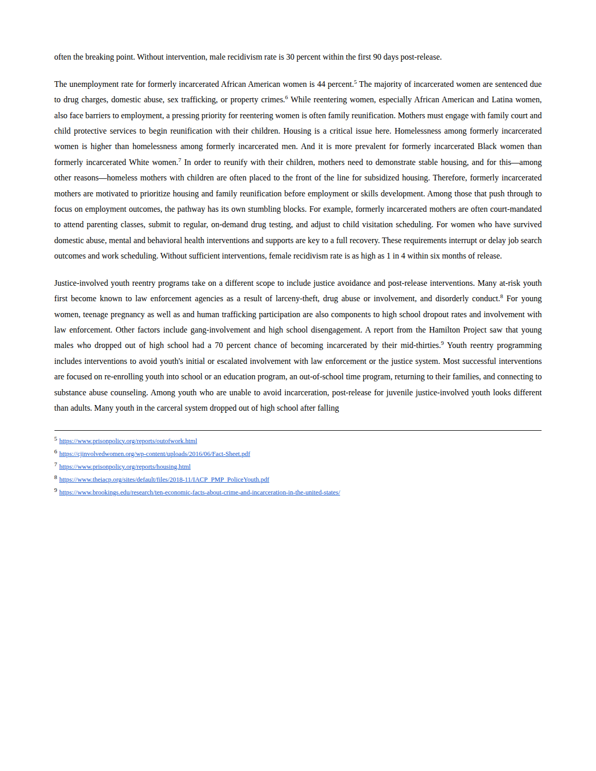often the breaking point. Without intervention, male recidivism rate is 30 percent within the first 90 days post-release.
The unemployment rate for formerly incarcerated African American women is 44 percent.5 The majority of incarcerated women are sentenced due to drug charges, domestic abuse, sex trafficking, or property crimes.6 While reentering women, especially African American and Latina women, also face barriers to employment, a pressing priority for reentering women is often family reunification. Mothers must engage with family court and child protective services to begin reunification with their children. Housing is a critical issue here. Homelessness among formerly incarcerated women is higher than homelessness among formerly incarcerated men. And it is more prevalent for formerly incarcerated Black women than formerly incarcerated White women.7 In order to reunify with their children, mothers need to demonstrate stable housing, and for this—among other reasons—homeless mothers with children are often placed to the front of the line for subsidized housing. Therefore, formerly incarcerated mothers are motivated to prioritize housing and family reunification before employment or skills development. Among those that push through to focus on employment outcomes, the pathway has its own stumbling blocks. For example, formerly incarcerated mothers are often court-mandated to attend parenting classes, submit to regular, on-demand drug testing, and adjust to child visitation scheduling. For women who have survived domestic abuse, mental and behavioral health interventions and supports are key to a full recovery. These requirements interrupt or delay job search outcomes and work scheduling. Without sufficient interventions, female recidivism rate is as high as 1 in 4 within six months of release.
Justice-involved youth reentry programs take on a different scope to include justice avoidance and post-release interventions. Many at-risk youth first become known to law enforcement agencies as a result of larceny-theft, drug abuse or involvement, and disorderly conduct.8 For young women, teenage pregnancy as well as and human trafficking participation are also components to high school dropout rates and involvement with law enforcement. Other factors include gang-involvement and high school disengagement. A report from the Hamilton Project saw that young males who dropped out of high school had a 70 percent chance of becoming incarcerated by their mid-thirties.9 Youth reentry programming includes interventions to avoid youth's initial or escalated involvement with law enforcement or the justice system. Most successful interventions are focused on re-enrolling youth into school or an education program, an out-of-school time program, returning to their families, and connecting to substance abuse counseling. Among youth who are unable to avoid incarceration, post-release for juvenile justice-involved youth looks different than adults. Many youth in the carceral system dropped out of high school after falling
5 https://www.prisonpolicy.org/reports/outofwork.html
6 https://cjinvolvedwomen.org/wp-content/uploads/2016/06/Fact-Sheet.pdf
7 https://www.prisonpolicy.org/reports/housing.html
8 https://www.theiacp.org/sites/default/files/2018-11/IACP_PMP_PoliceYouth.pdf
9 https://www.brookings.edu/research/ten-economic-facts-about-crime-and-incarceration-in-the-united-states/